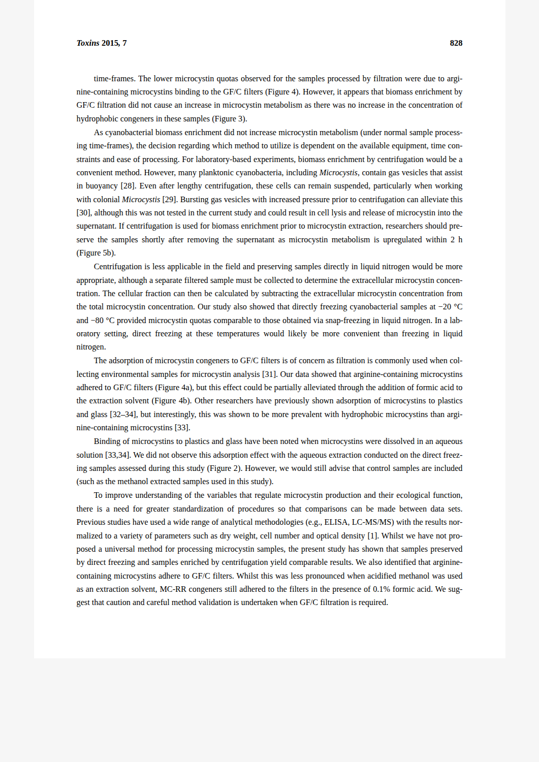Toxins 2015, 7 828
time-frames. The lower microcystin quotas observed for the samples processed by filtration were due to arginine-containing microcystins binding to the GF/C filters (Figure 4). However, it appears that biomass enrichment by GF/C filtration did not cause an increase in microcystin metabolism as there was no increase in the concentration of hydrophobic congeners in these samples (Figure 3).
As cyanobacterial biomass enrichment did not increase microcystin metabolism (under normal sample processing time-frames), the decision regarding which method to utilize is dependent on the available equipment, time constraints and ease of processing. For laboratory-based experiments, biomass enrichment by centrifugation would be a convenient method. However, many planktonic cyanobacteria, including Microcystis, contain gas vesicles that assist in buoyancy [28]. Even after lengthy centrifugation, these cells can remain suspended, particularly when working with colonial Microcystis [29]. Bursting gas vesicles with increased pressure prior to centrifugation can alleviate this [30], although this was not tested in the current study and could result in cell lysis and release of microcystin into the supernatant. If centrifugation is used for biomass enrichment prior to microcystin extraction, researchers should preserve the samples shortly after removing the supernatant as microcystin metabolism is upregulated within 2 h (Figure 5b).
Centrifugation is less applicable in the field and preserving samples directly in liquid nitrogen would be more appropriate, although a separate filtered sample must be collected to determine the extracellular microcystin concentration. The cellular fraction can then be calculated by subtracting the extracellular microcystin concentration from the total microcystin concentration. Our study also showed that directly freezing cyanobacterial samples at −20 °C and −80 °C provided microcystin quotas comparable to those obtained via snap-freezing in liquid nitrogen. In a laboratory setting, direct freezing at these temperatures would likely be more convenient than freezing in liquid nitrogen.
The adsorption of microcystin congeners to GF/C filters is of concern as filtration is commonly used when collecting environmental samples for microcystin analysis [31]. Our data showed that arginine-containing microcystins adhered to GF/C filters (Figure 4a), but this effect could be partially alleviated through the addition of formic acid to the extraction solvent (Figure 4b). Other researchers have previously shown adsorption of microcystins to plastics and glass [32–34], but interestingly, this was shown to be more prevalent with hydrophobic microcystins than arginine-containing microcystins [33].
Binding of microcystins to plastics and glass have been noted when microcystins were dissolved in an aqueous solution [33,34]. We did not observe this adsorption effect with the aqueous extraction conducted on the direct freezing samples assessed during this study (Figure 2). However, we would still advise that control samples are included (such as the methanol extracted samples used in this study).
To improve understanding of the variables that regulate microcystin production and their ecological function, there is a need for greater standardization of procedures so that comparisons can be made between data sets. Previous studies have used a wide range of analytical methodologies (e.g., ELISA, LC-MS/MS) with the results normalized to a variety of parameters such as dry weight, cell number and optical density [1]. Whilst we have not proposed a universal method for processing microcystin samples, the present study has shown that samples preserved by direct freezing and samples enriched by centrifugation yield comparable results. We also identified that arginine-containing microcystins adhere to GF/C filters. Whilst this was less pronounced when acidified methanol was used as an extraction solvent, MC-RR congeners still adhered to the filters in the presence of 0.1% formic acid. We suggest that caution and careful method validation is undertaken when GF/C filtration is required.